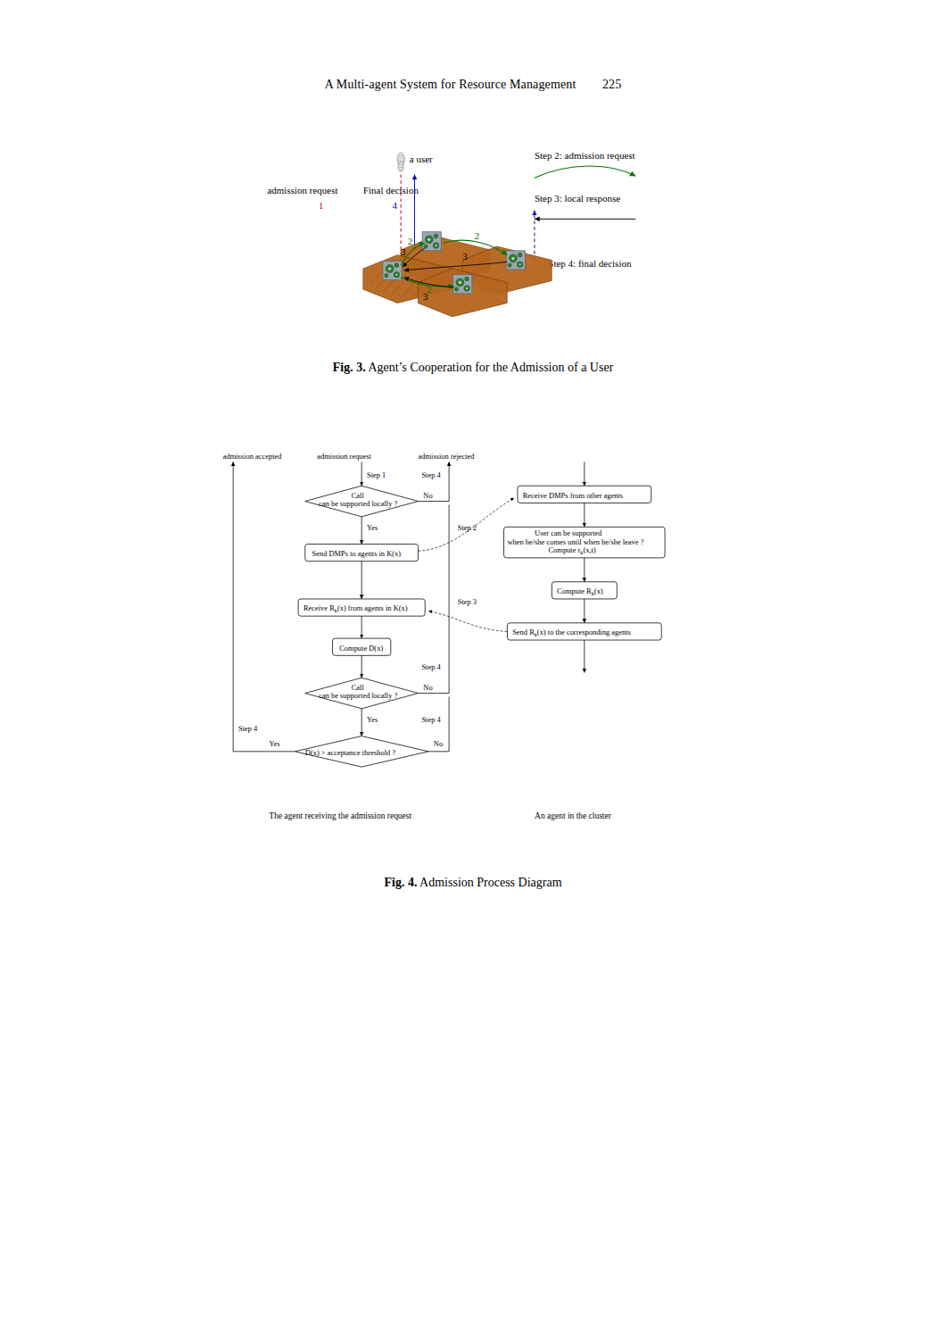A Multi-agent System for Resource Management 225
a user admission request 1 Final decision 4 Step 2: admission request Step 3: local response Step 4: final decision 2 2 2 3 3 3
Fig. 3. Agent’s Cooperation for the Admission of a User
admission accepted admission request admission rejected Step 1 Call can be supported locally ? No Yes Send DMPs to agents in K(x) Receive Rk(x) from agents in K(x) Compute D(x) Call can be supported locally ? No Yes D(x) > acceptance threshold ? No Yes Step 4 Step 4 Step 4 Step 4 Receive DMPs from other agents User can be supported when he/she comes until when he/she leave ? Compute rk(x,t) Compute Rk(x) Send Rk(x) to the corresponding agents Step 2 Step 3 The agent receiving the admission request An agent in the cluster
Fig. 4. Admission Process Diagram